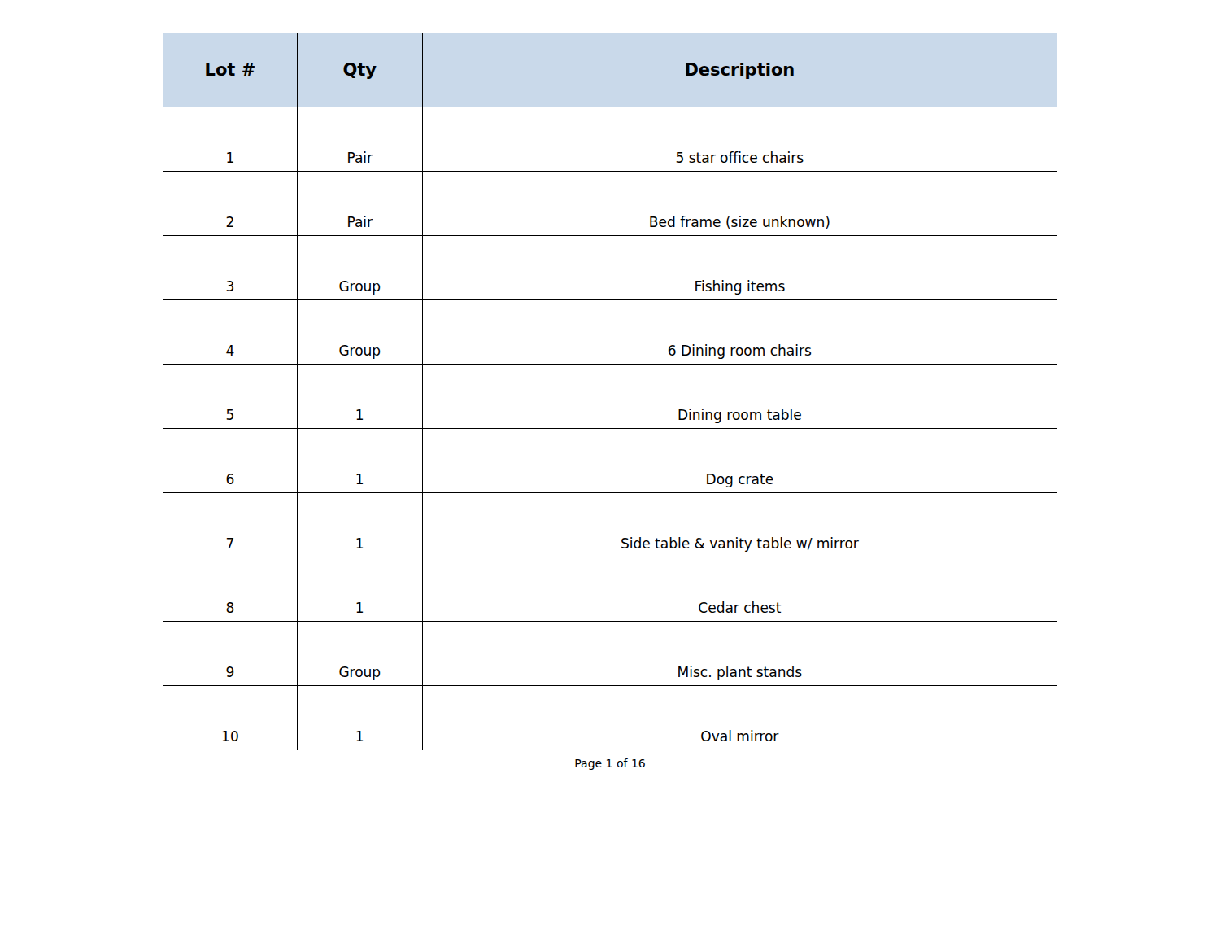| Lot # | Qty | Description |
| --- | --- | --- |
| 1 | Pair | 5 star office chairs |
| 2 | Pair | Bed frame (size unknown) |
| 3 | Group | Fishing items |
| 4 | Group | 6 Dining room chairs |
| 5 | 1 | Dining room table |
| 6 | 1 | Dog crate |
| 7 | 1 | Side table & vanity table w/ mirror |
| 8 | 1 | Cedar chest |
| 9 | Group | Misc. plant stands |
| 10 | 1 | Oval mirror |
Page 1 of 16